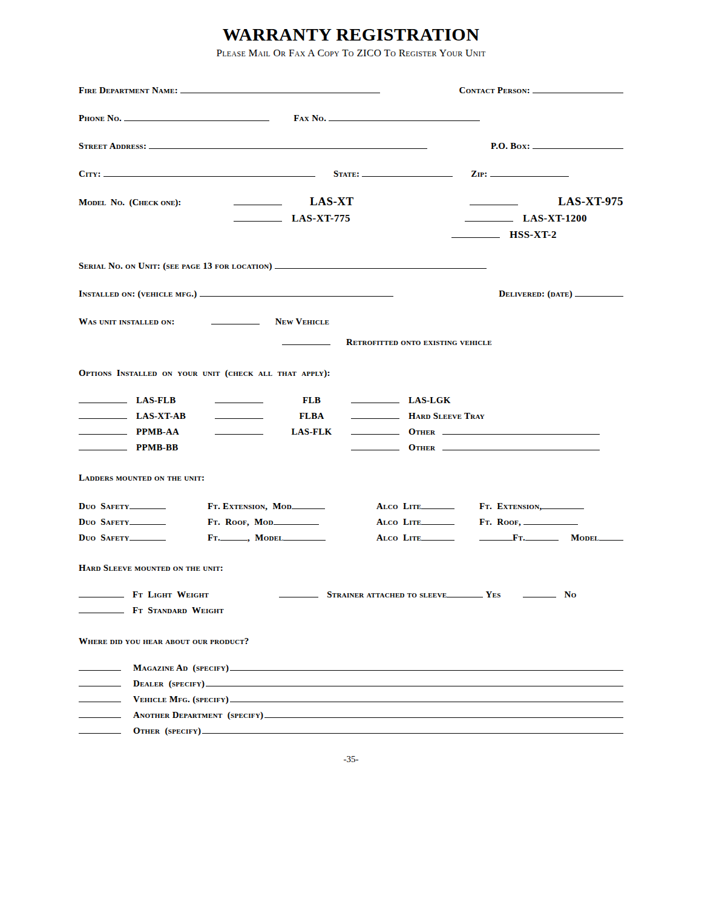WARRANTY REGISTRATION
Please Mail Or Fax A Copy To ZICO To Register Your Unit
Fire Department Name: Contact Person:
Phone No. Fax No.
Street Address: P.O. Box:
City: State: Zip:
Model No. (Check one):
LAS-XT
LAS-XT-975
LAS-XT-775
LAS-XT-1200
HSS-XT-2
Serial No. on Unit: (see page 13 for location)
Installed on: (vehicle mfg.) Delivered: (date)
Was unit installed on: New Vehicle
Retrofitted onto existing vehicle
Options Installed on your unit (check all that apply):
| | LAS-FLB | | FLB | | LAS-LGK |
| | LAS-XT-AB | | FLBA | | Hard Sleeve Tray |
| | PPMB-AA | | LAS-FLK | | Other |
| | PPMB-BB | | | | Other |
Ladders mounted on the unit:
| Duo Safety | Ft. Extension, Mod | Alco Lite | Ft. Extension, |
| Duo Safety | Ft. Roof, Mod | Alco Lite | Ft. Roof, |
| Duo Safety | Ft. , Model | Alco Lite | Ft. Model |
Hard Sleeve mounted on the unit:
Ft Light Weight Strainer attached to sleeve Yes No
Ft Standard Weight
Where did you hear about our product?
Magazine Ad (specify)
Dealer (specify)
Vehicle Mfg. (specify)
Another Department (specify)
Other (specify)
-35-